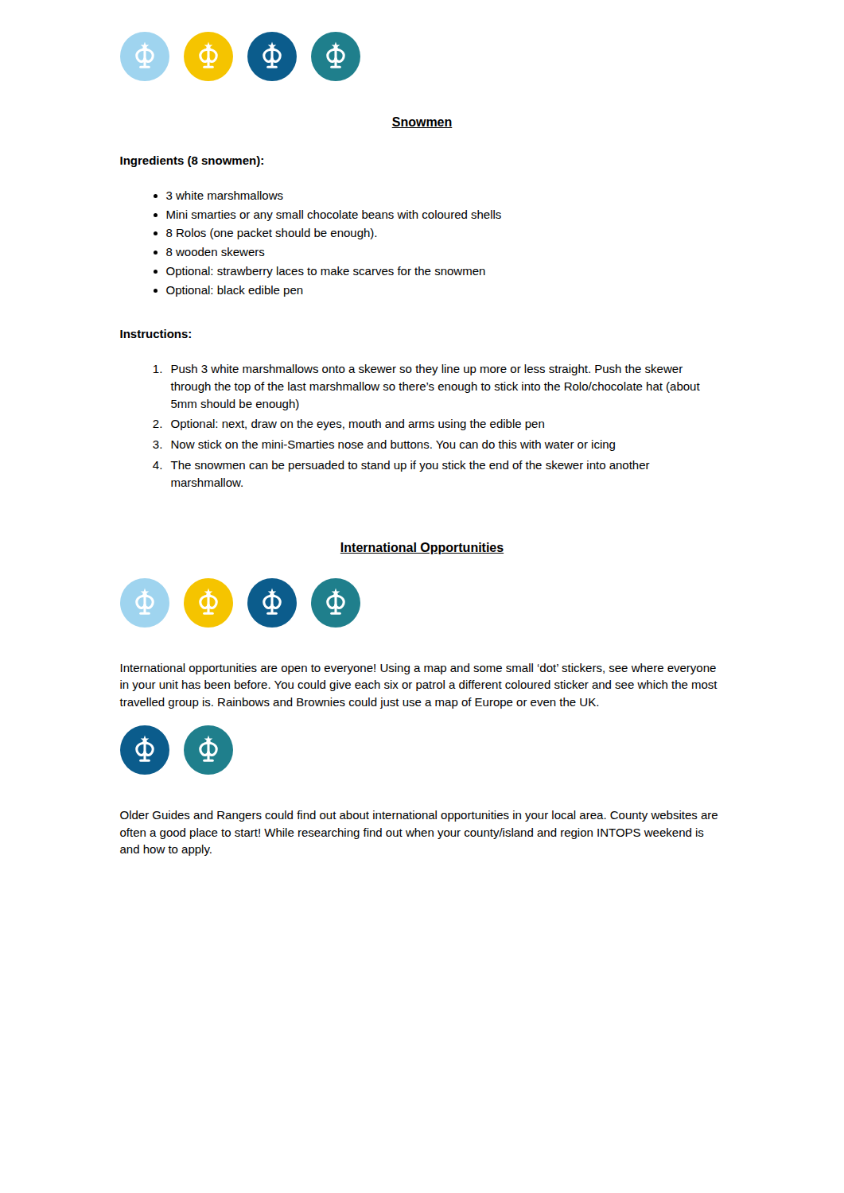Snowmen
Ingredients (8 snowmen):
3 white marshmallows
Mini smarties or any small chocolate beans with coloured shells
8 Rolos (one packet should be enough).
8 wooden skewers
Optional: strawberry laces to make scarves for the snowmen
Optional: black edible pen
Instructions:
Push 3 white marshmallows onto a skewer so they line up more or less straight. Push the skewer through the top of the last marshmallow so there’s enough to stick into the Rolo/chocolate hat (about 5mm should be enough)
Optional: next, draw on the eyes, mouth and arms using the edible pen
Now stick on the mini-Smarties nose and buttons. You can do this with water or icing
The snowmen can be persuaded to stand up if you stick the end of the skewer into another marshmallow.
International Opportunities
International opportunities are open to everyone! Using a map and some small ‘dot’ stickers, see where everyone in your unit has been before. You could give each six or patrol a different coloured sticker and see which the most travelled group is. Rainbows and Brownies could just use a map of Europe or even the UK.
Older Guides and Rangers could find out about international opportunities in your local area. County websites are often a good place to start! While researching find out when your county/island and region INTOPS weekend is and how to apply.